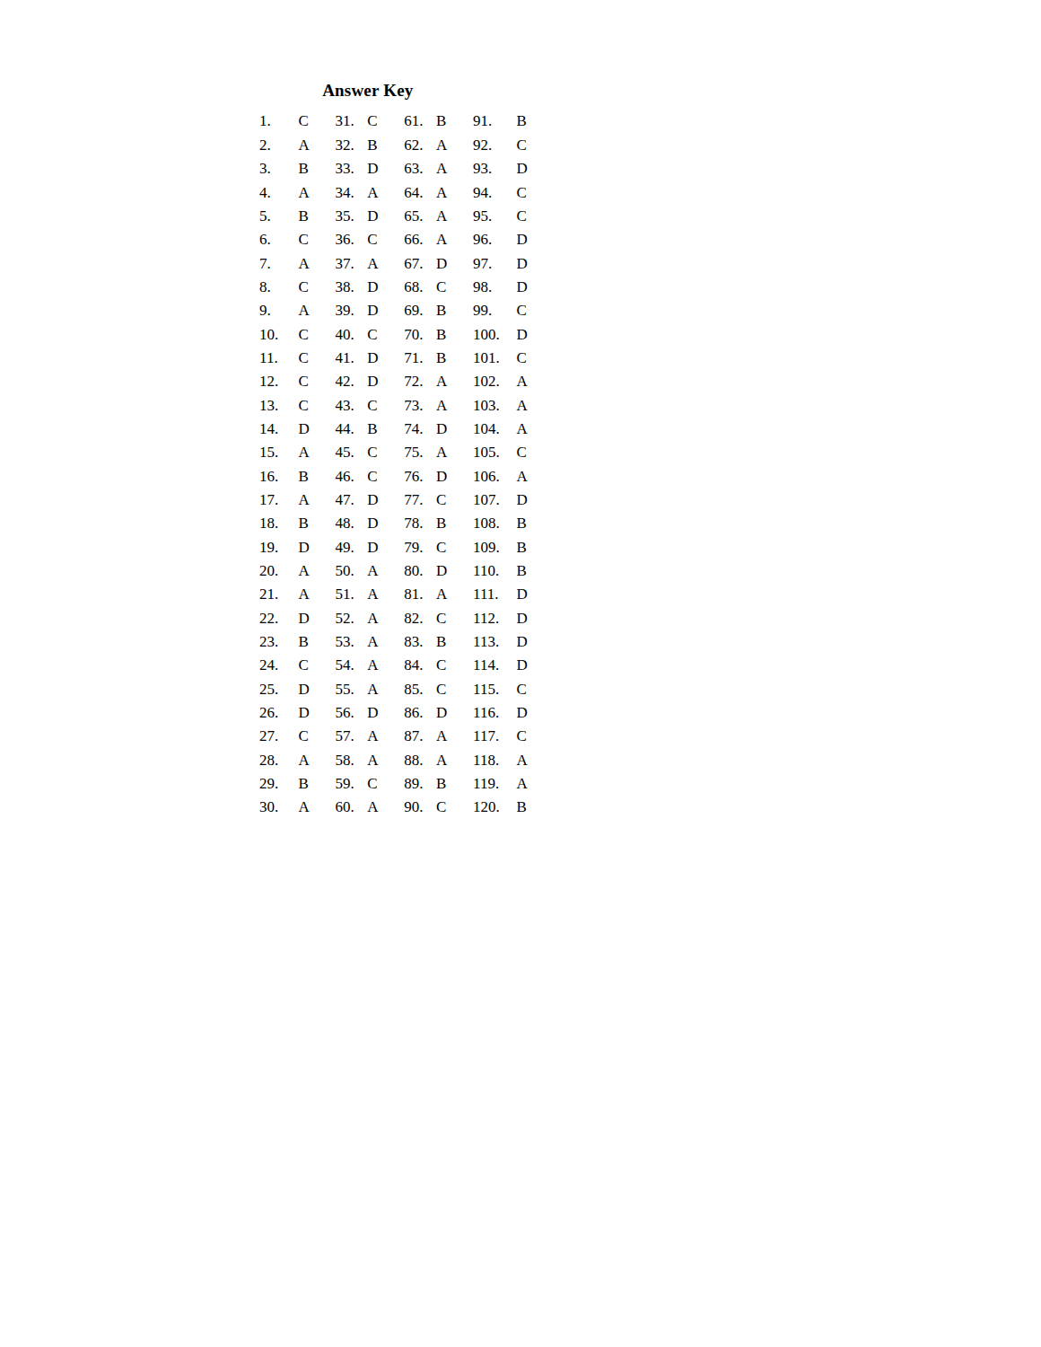Answer Key
1. C
2. A
3. B
4. A
5. B
6. C
7. A
8. C
9. A
10. C
11. C
12. C
13. C
14. D
15. A
16. B
17. A
18. B
19. D
20. A
21. A
22. D
23. B
24. C
25. D
26. D
27. C
28. A
29. B
30. A
31. C
32. B
33. D
34. A
35. D
36. C
37. A
38. D
39. D
40. C
41. D
42. D
43. C
44. B
45. C
46. C
47. D
48. D
49. D
50. A
51. A
52. A
53. A
54. A
55. A
56. D
57. A
58. A
59. C
60. A
61. B
62. A
63. A
64. A
65. A
66. A
67. D
68. C
69. B
70. B
71. B
72. A
73. A
74. D
75. A
76. D
77. C
78. B
79. C
80. D
81. A
82. C
83. B
84. C
85. C
86. D
87. A
88. A
89. B
90. C
91. B
92. C
93. D
94. C
95. C
96. D
97. D
98. D
99. C
100. D
101. C
102. A
103. A
104. A
105. C
106. A
107. D
108. B
109. B
110. B
111. D
112. D
113. D
114. D
115. C
116. D
117. C
118. A
119. A
120. B